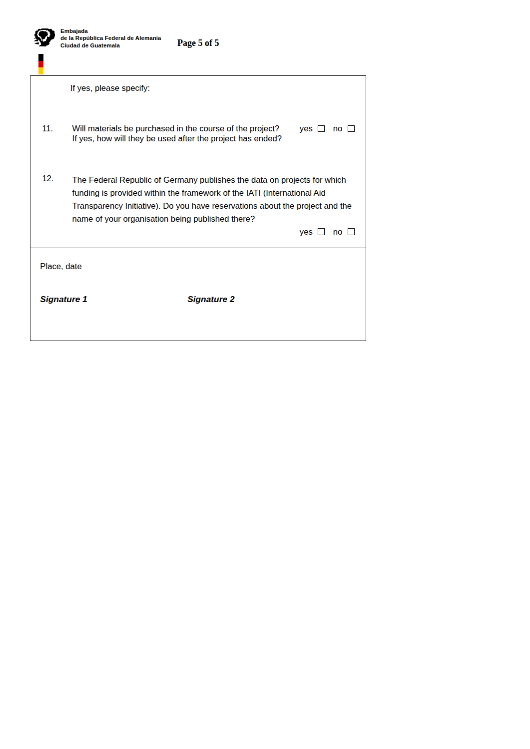Embajada
de la República Federal de Alemania
Ciudad de Guatemala
Page 5 of 5
If yes, please specify:
11.
Will materials be purchased in the course of the project?
yes no
If yes, how will they be used after the project has ended?
12.
The Federal Republic of Germany publishes the data on projects for which funding is provided within the framework of the IATI (International Aid Transparency Initiative). Do you have reservations about the project and the name of your organisation being published there?
yes no
Place, date
Signature 1
Signature 2